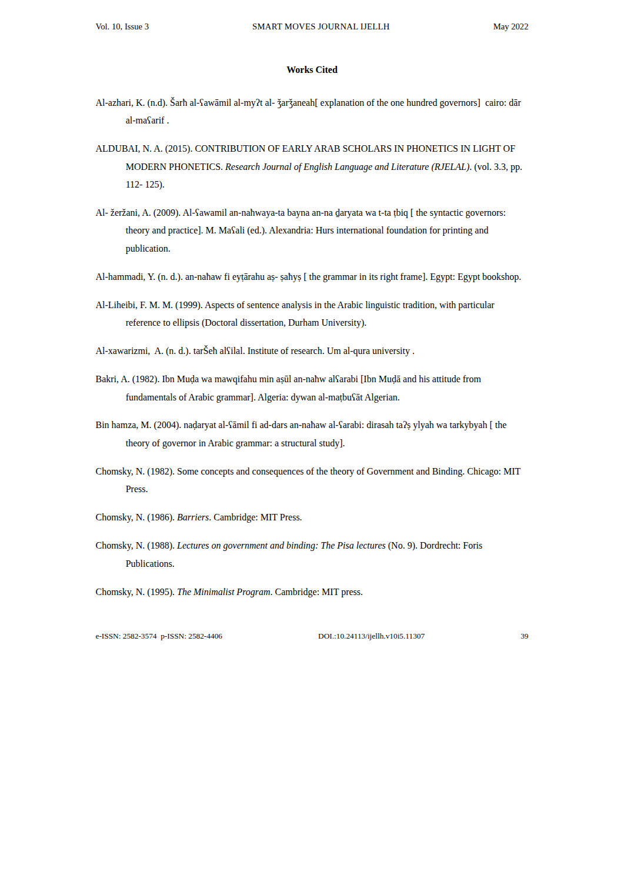Vol. 10, Issue 3 Smart Moves Journal IJELLH May 2022
Works Cited
Al-azhari, K. (n.d). Šarħ al-ʕawāmil al-myʔt al- ǯarǯaneah[ explanation of the one hundred governors] cairo: dār al-maʕarif .
ALDUBAI, N. A. (2015). CONTRIBUTION OF EARLY ARAB SCHOLARS IN PHONETICS IN LIGHT OF MODERN PHONETICS. Research Journal of English Language and Literature (RJELAL). (vol. 3.3, pp. 112- 125).
Al- žeržani, A. (2009). Al-ʕawamil an-naħwaya-ta bayna an-na ḏaryata wa t-ta ṭbiq [ the syntactic governors: theory and practice]. M. Maʕali (ed.). Alexandria: Hurs international foundation for printing and publication.
Al-hammadi, Y. (n. d.). an-naħaw fi eyṭārahu aṣ- ṣaħyṣ [ the grammar in its right frame]. Egypt: Egypt bookshop.
Al-Liheibi, F. M. M. (1999). Aspects of sentence analysis in the Arabic linguistic tradition, with particular reference to ellipsis (Doctoral dissertation, Durham University).
Al-xawarizmi, A. (n. d.). tarŠeħ alʕilal. Institute of research. Um al-qura university .
Bakri, A. (1982). Ibn Muḍa wa mawqifahu min aṣūl an-naħw alʕarabi [Ibn Muḍā and his attitude from fundamentals of Arabic grammar]. Algeria: dywan al-maṭbuʕāt Algerian.
Bin hamza, M. (2004). naḍaryat al-ʕāmil fi ad-dars an-naħaw al-ʕarabi: dirasah taʔṣ ylyah wa tarkybyah [ the theory of governor in Arabic grammar: a structural study].
Chomsky, N. (1982). Some concepts and consequences of the theory of Government and Binding. Chicago: MIT Press.
Chomsky, N. (1986). Barriers. Cambridge: MIT Press.
Chomsky, N. (1988). Lectures on government and binding: The Pisa lectures (No. 9). Dordrecht: Foris Publications.
Chomsky, N. (1995). The Minimalist Program. Cambridge: MIT press.
e-ISSN: 2582-3574 p-ISSN: 2582-4406 DOI.:10.24113/ijellh.v10i5.11307 39